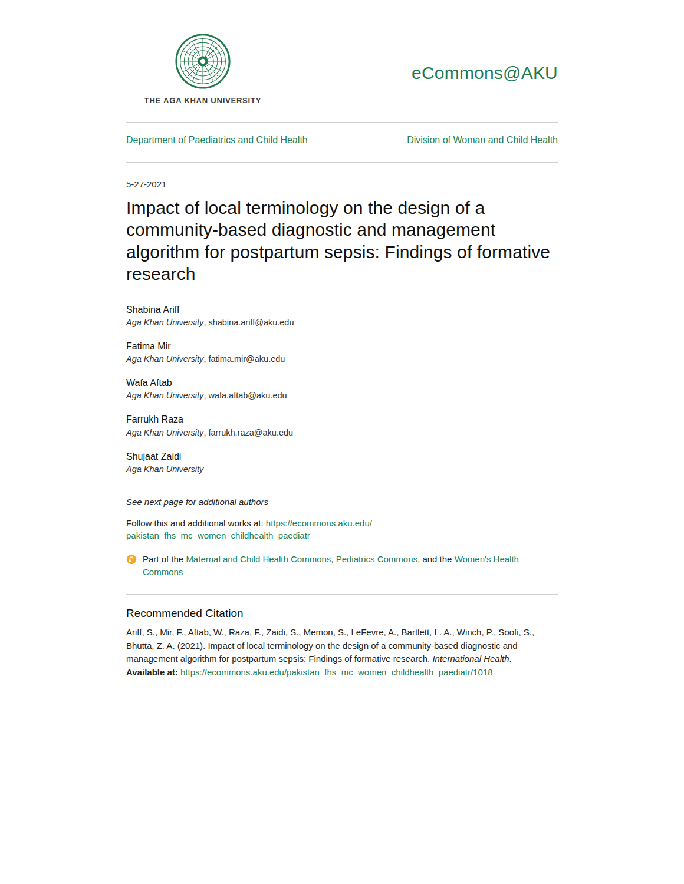The Aga Khan University
eCommons@AKU
Department of Paediatrics and Child Health
Division of Woman and Child Health
5-27-2021
Impact of local terminology on the design of a community-based diagnostic and management algorithm for postpartum sepsis: Findings of formative research
Shabina Ariff
Aga Khan University, shabina.ariff@aku.edu
Fatima Mir
Aga Khan University, fatima.mir@aku.edu
Wafa Aftab
Aga Khan University, wafa.aftab@aku.edu
Farrukh Raza
Aga Khan University, farrukh.raza@aku.edu
Shujaat Zaidi
Aga Khan University
See next page for additional authors
Follow this and additional works at: https://ecommons.aku.edu/
pakistan_fhs_mc_women_childhealth_paediatr
Part of the Maternal and Child Health Commons, Pediatrics Commons, and the Women's Health Commons
Recommended Citation
Ariff, S., Mir, F., Aftab, W., Raza, F., Zaidi, S., Memon, S., LeFevre, A., Bartlett, L. A., Winch, P., Soofi, S., Bhutta, Z. A. (2021). Impact of local terminology on the design of a community-based diagnostic and management algorithm for postpartum sepsis: Findings of formative research. International Health.
Available at: https://ecommons.aku.edu/pakistan_fhs_mc_women_childhealth_paediatr/1018